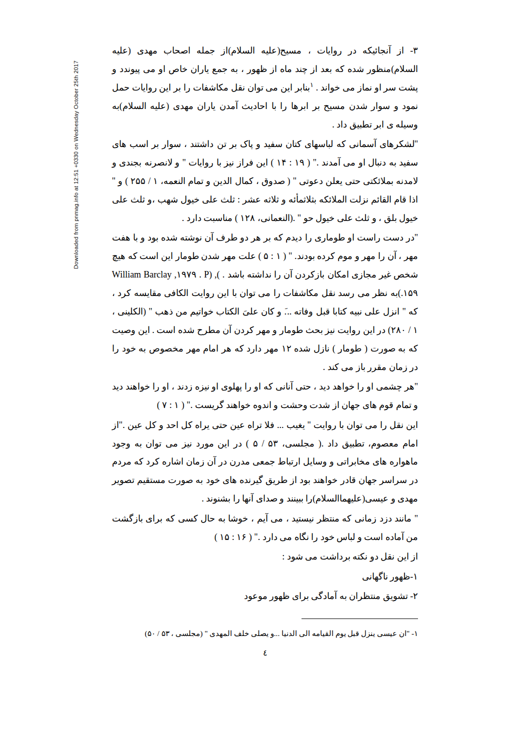Downloaded from pnmag.info at 12:51 +0330 on Wednesday October 25th 2017
۳- از آنجائیکه در روایات ، مسیح(علیه السلام)از جمله اصحاب مهدی (علیه السلام)منظور شده که بعد از چند ماه از ظهور ، به جمع یاران خاص او می پیوندد و پشت سر او نماز می خواند . ۱بنابر این می توان نقل مکاشفات را بر این روایات حمل نمود و سوار شدن مسیح بر ابرها را با احادیث آمدن یاران مهدی (علیه السلام)به وسیله ی ابر تطبیق داد .
"لشکرهای آسمانی که لباسهای کتان سفید و پاک بر تن داشتند ، سوار بر اسب های سفید به دنبال او می آمدند ." ( ۱۹ : ۱۴ ) این فراز نیز با روایات " و لانصرنه بجندی و لامدنه بملائکتی حتی یعلن دعوتی " ( صدوق ، کمال الدین و تمام النعمه، ۱ / ۲۵۵ ) و " اذا قام القائم نزلت الملائکه بثلاثمأئه و ثلاثه عشر : ثلث علی خیول شهب ،و ثلث علی خیول بلق ، و ثلث علی خیول حو " .(النعمانی، ۱۲۸ ) مناسبت دارد .
"در دست راست او طوماری را دیدم که بر هر دو طرف آن نوشته شده بود و با هفت مهر ، آن را مهر و موم کرده بودند. " ( ۱ : ۵ ) علت مهر شدن طومار این است که هیچ شخص غیر مجازی امکان بازکردن آن را نداشته باشد . ), (William Barclay ,۱۹۷۹ . P .۱۵۹)به نظر می رسد نقل مکاشفات را می توان با این روایت الکافی مقایسه کرد ، که " انزل علی نبیه کتابا قبل وفاته ...َ و کان علیَ الکتاب خواتیم من ذهب " (الکلینی ، ۱ / ۲۸۰) در این روایت نیز بحث طومار و مهر کردن آن مطرح شده است . این وصیت که به صورت ( طومار ) نازل شده ۱۲ مهر دارد که هر امام مهر مخصوص به خود را در زمان مقرر باز می کند .
"هر چشمی او را خواهد دید ، حتی آنانی که او را پهلوی او نیزه زدند ، او را خواهند دید و تمام قوم های جهان از شدت وحشت و اندوه خواهند گریست ." ( ۱ : ۷ )
این نقل را می توان با روایت " یغیب ... فلا تراه عین حتی یراه کل احد و کل عین ."از امام معصوم، تطبیق داد .( مجلسی، ۵۳ / ۵ ) در این مورد نیز می توان به وجود ماهواره های مخابراتی و وسایل ارتباط جمعی مدرن در آن زمان اشاره کرد که مردم در سراسر جهان قادر خواهند بود از طریق گیرنده های خود به صورت مستقیم تصویر مهدی و عیسی(علیهماالسلام)را ببینند و صدای آنها را بشنوند .
" مانند دزد زمانی که منتظر نیستید ، می آیم ، خوشا به حال کسی که برای بازگشت من آماده است و لباس خود را نگاه می دارد ." ( ۱۶ : ۱۵ )
از این نقل دو نکته برداشت می شود :
۱-ظهور ناگهانی
۲- تشویق منتظران به آمادگی برای ظهور موعود
۱- "ان عیسی ینزل قبل یوم القیامه الی الدنیا ...و یصلی خلف المهدی " (مجلسی ، ۵۳ / ۵۰)
٤